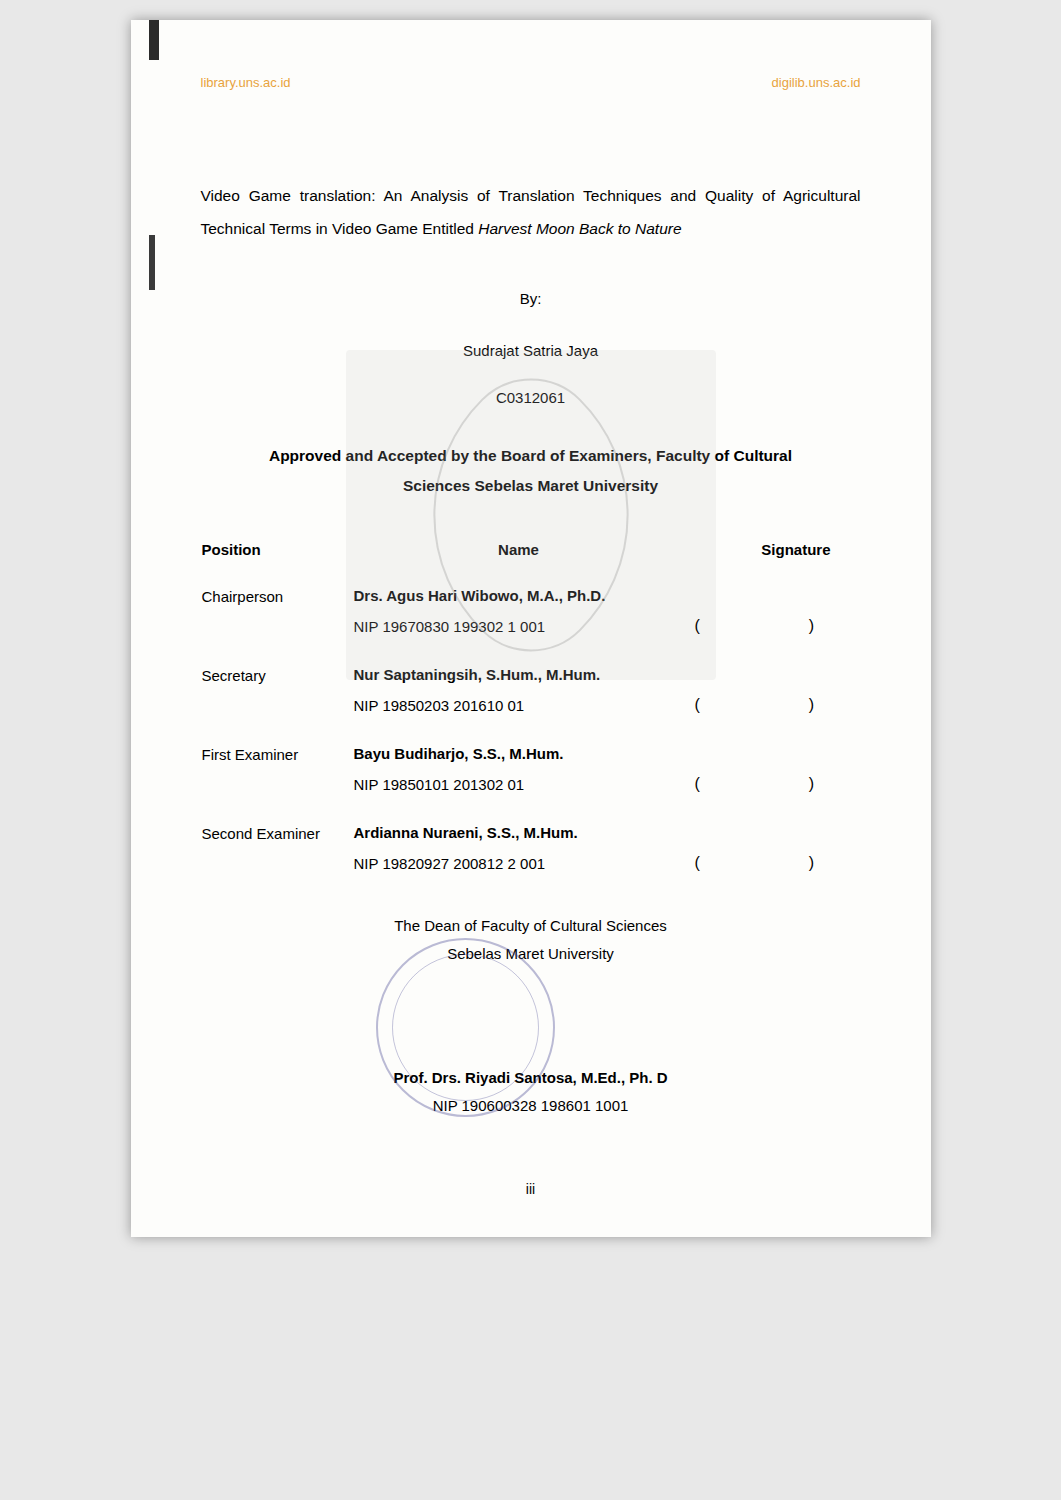library.uns.ac.id digilib.uns.ac.id
Video Game translation: An Analysis of Translation Techniques and Quality of Agricultural Technical Terms in Video Game Entitled Harvest Moon Back to Nature
By:
Sudrajat Satria Jaya
C0312061
Approved and Accepted by the Board of Examiners, Faculty of Cultural
Sciences Sebelas Maret University
| Position | Name | Signature |
| --- | --- | --- |
| Chairperson | Drs. Agus Hari Wibowo, M.A., Ph.D. NIP 19670830 199302 1 001 | ( ) |
| Secretary | Nur Saptaningsih, S.Hum., M.Hum. NIP 19850203 201610 01 | ( ) |
| First Examiner | Bayu Budiharjo, S.S., M.Hum. NIP 19850101 201302 01 | ( ) |
| Second Examiner | Ardianna Nuraeni, S.S., M.Hum. NIP 19820927 200812 2 001 | ( ) |
The Dean of Faculty of Cultural Sciences
Sebelas Maret University Prof. Drs. Riyadi Santosa, M.Ed., Ph. D NIP 190600328 198601 1001
iii